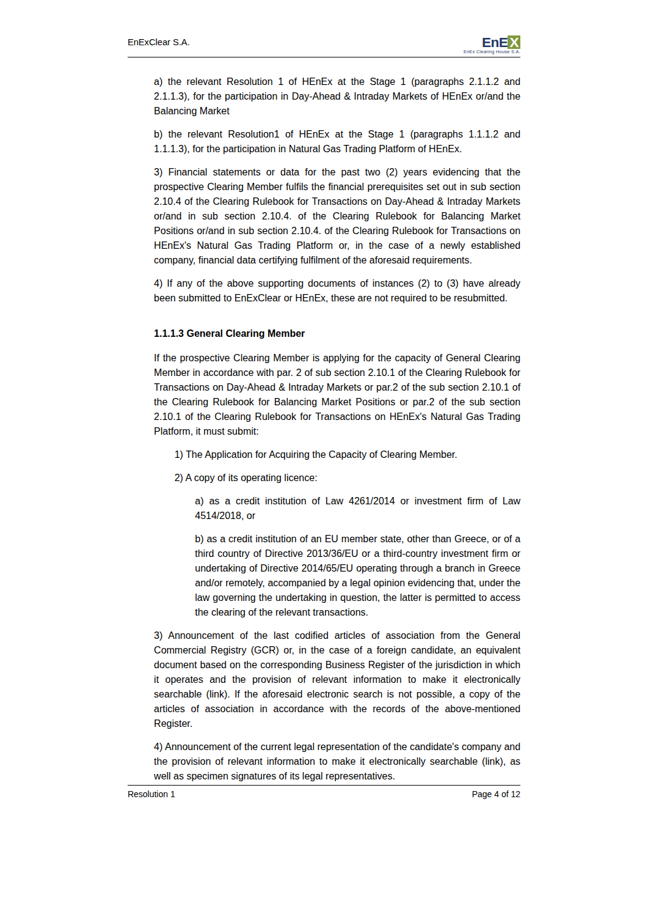EnExClear S.A.
EnE X
EnEx Clearing House S.A.
a) the relevant Resolution 1 of HEnEx at the Stage 1 (paragraphs 2.1.1.2 and 2.1.1.3), for the participation in Day-Ahead & Intraday Markets of HEnEx or/and the Balancing Market
b) the relevant Resolution1 of HEnEx at the Stage 1 (paragraphs 1.1.1.2 and 1.1.1.3), for the participation in Natural Gas Trading Platform of HEnEx.
3) Financial statements or data for the past two (2) years evidencing that the prospective Clearing Member fulfils the financial prerequisites set out in sub section 2.10.4 of the Clearing Rulebook for Transactions on Day-Ahead & Intraday Markets or/and in sub section 2.10.4. of the Clearing Rulebook for Balancing Market Positions or/and in sub section 2.10.4. of the Clearing Rulebook for Transactions on HEnEx's Natural Gas Trading Platform or, in the case of a newly established company, financial data certifying fulfilment of the aforesaid requirements.
4) If any of the above supporting documents of instances (2) to (3) have already been submitted to EnExClear or HEnEx, these are not required to be resubmitted.
1.1.1.3 General Clearing Member
If the prospective Clearing Member is applying for the capacity of General Clearing Member in accordance with par. 2 of sub section 2.10.1 of the Clearing Rulebook for Transactions on Day-Ahead & Intraday Markets or par.2 of the sub section 2.10.1 of the Clearing Rulebook for Balancing Market Positions or par.2 of the sub section 2.10.1 of the Clearing Rulebook for Transactions on HEnEx's Natural Gas Trading Platform, it must submit:
1) The Application for Acquiring the Capacity of Clearing Member.
2) A copy of its operating licence:
a) as a credit institution of Law 4261/2014 or investment firm of Law 4514/2018, or
b) as a credit institution of an EU member state, other than Greece, or of a third country of Directive 2013/36/EU or a third-country investment firm or undertaking of Directive 2014/65/EU operating through a branch in Greece and/or remotely, accompanied by a legal opinion evidencing that, under the law governing the undertaking in question, the latter is permitted to access the clearing of the relevant transactions.
3) Announcement of the last codified articles of association from the General Commercial Registry (GCR) or, in the case of a foreign candidate, an equivalent document based on the corresponding Business Register of the jurisdiction in which it operates and the provision of relevant information to make it electronically searchable (link). If the aforesaid electronic search is not possible, a copy of the articles of association in accordance with the records of the above-mentioned Register.
4) Announcement of the current legal representation of the candidate's company and the provision of relevant information to make it electronically searchable (link), as well as specimen signatures of its legal representatives.
Resolution 1
Page 4 of 12